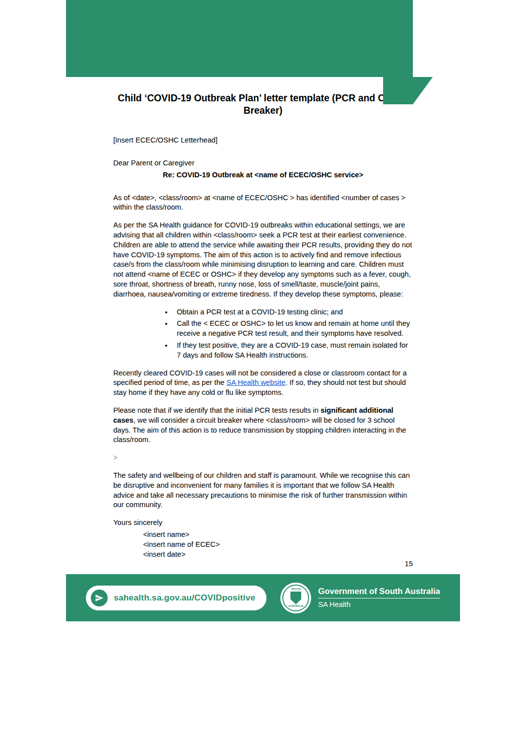Child ‘COVID-19 Outbreak Plan’ letter template (PCR and Circuit Breaker)
[Insert ECEC/OSHC Letterhead]
Dear Parent or Caregiver
Re: COVID-19 Outbreak at <name of ECEC/OSHC service>
As of <date>, <class/room> at <name of ECEC/OSHC > has identified <number of cases > within the class/room.
As per the SA Health guidance for COVID-19 outbreaks within educational settings, we are advising that all children within <class/room> seek a PCR test at their earliest convenience. Children are able to attend the service while awaiting their PCR results, providing they do not have COVID-19 symptoms. The aim of this action is to actively find and remove infectious case/s from the class/room while minimising disruption to learning and care. Children must not attend <name of ECEC or OSHC> if they develop any symptoms such as a fever, cough, sore throat, shortness of breath, runny nose, loss of smell/taste, muscle/joint pains, diarrhoea, nausea/vomiting or extreme tiredness. If they develop these symptoms, please:
Obtain a PCR test at a COVID-19 testing clinic; and
Call the < ECEC or OSHC> to let us know and remain at home until they receive a negative PCR test result, and their symptoms have resolved.
If they test positive, they are a COVID-19 case, must remain isolated for 7 days and follow SA Health instructions.
Recently cleared COVID-19 cases will not be considered a close or classroom contact for a specified period of time, as per the SA Health website. If so, they should not test but should stay home if they have any cold or flu like symptoms.
Please note that if we identify that the initial PCR tests results in significant additional cases, we will consider a circuit breaker where <class/room> will be closed for 3 school days. The aim of this action is to reduce transmission by stopping children interacting in the class/room.
>
The safety and wellbeing of our children and staff is paramount. While we recognise this can be disruptive and inconvenient for many families it is important that we follow SA Health advice and take all necessary precautions to minimise the risk of further transmission within our community.
Yours sincerely
<insert name>
<insert name of ECEC>
<insert date>
15
sahealth.sa.gov.au/COVIDpositive
SOUTH
AUSTRALIA
Government of South Australia
SA Health